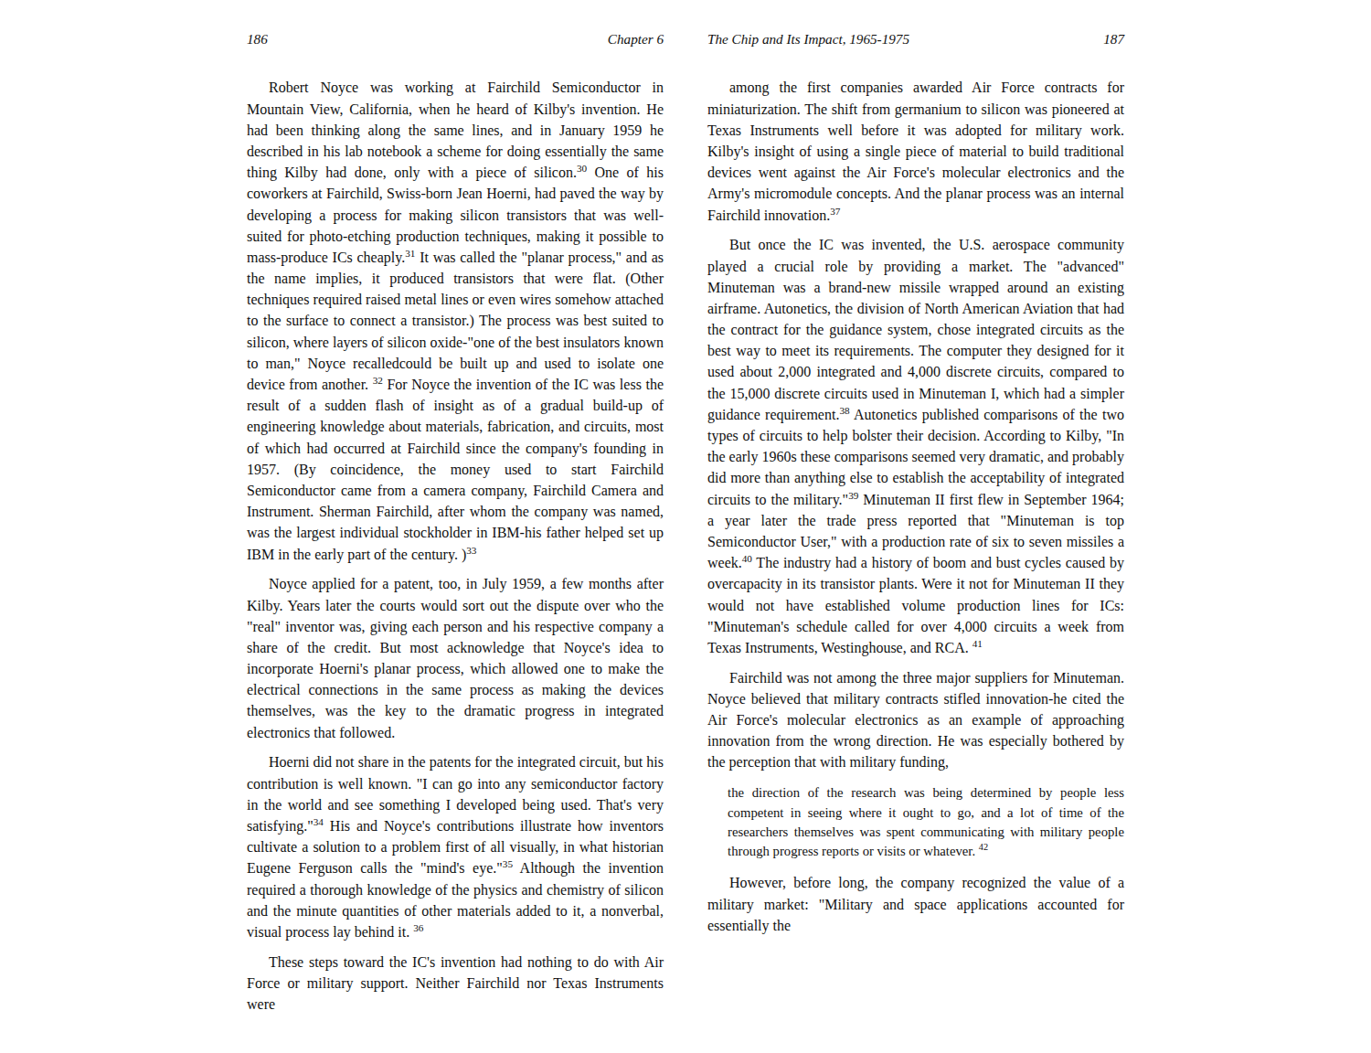186 Chapter 6
Robert Noyce was working at Fairchild Semiconductor in Mountain View, California, when he heard of Kilby's invention. He had been thinking along the same lines, and in January 1959 he described in his lab notebook a scheme for doing essentially the same thing Kilby had done, only with a piece of silicon.30 One of his coworkers at Fairchild, Swiss-born Jean Hoerni, had paved the way by developing a process for making silicon transistors that was well-suited for photo-etching production techniques, making it possible to mass-produce ICs cheaply.31 It was called the "planar process," and as the name implies, it produced transistors that were flat. (Other techniques required raised metal lines or even wires somehow attached to the surface to connect a transistor.) The process was best suited to silicon, where layers of silicon oxide-"one of the best insulators known to man," Noyce recalledcould be built up and used to isolate one device from another. 32 For Noyce the invention of the IC was less the result of a sudden flash of insight as of a gradual build-up of engineering knowledge about materials, fabrication, and circuits, most of which had occurred at Fairchild since the company's founding in 1957. (By coincidence, the money used to start Fairchild Semiconductor came from a camera company, Fairchild Camera and Instrument. Sherman Fairchild, after whom the company was named, was the largest individual stockholder in IBM-his father helped set up IBM in the early part of the century. )33
Noyce applied for a patent, too, in July 1959, a few months after Kilby. Years later the courts would sort out the dispute over who the "real" inventor was, giving each person and his respective company a share of the credit. But most acknowledge that Noyce's idea to incorporate Hoerni's planar process, which allowed one to make the electrical connections in the same process as making the devices themselves, was the key to the dramatic progress in integrated electronics that followed.
Hoerni did not share in the patents for the integrated circuit, but his contribution is well known. "I can go into any semiconductor factory in the world and see something I developed being used. That's very satisfying."34 His and Noyce's contributions illustrate how inventors cultivate a solution to a problem first of all visually, in what historian Eugene Ferguson calls the "mind's eye."35 Although the invention required a thorough knowledge of the physics and chemistry of silicon and the minute quantities of other materials added to it, a nonverbal, visual process lay behind it. 36
These steps toward the IC's invention had nothing to do with Air Force or military support. Neither Fairchild nor Texas Instruments were
The Chip and Its Impact, 1965-1975 187
among the first companies awarded Air Force contracts for miniaturization. The shift from germanium to silicon was pioneered at Texas Instruments well before it was adopted for military work. Kilby's insight of using a single piece of material to build traditional devices went against the Air Force's molecular electronics and the Army's micromodule concepts. And the planar process was an internal Fairchild innovation.37
But once the IC was invented, the U.S. aerospace community played a crucial role by providing a market. The "advanced" Minuteman was a brand-new missile wrapped around an existing airframe. Autonetics, the division of North American Aviation that had the contract for the guidance system, chose integrated circuits as the best way to meet its requirements. The computer they designed for it used about 2,000 integrated and 4,000 discrete circuits, compared to the 15,000 discrete circuits used in Minuteman I, which had a simpler guidance requirement.38 Autonetics published comparisons of the two types of circuits to help bolster their decision. According to Kilby, "In the early 1960s these comparisons seemed very dramatic, and probably did more than anything else to establish the acceptability of integrated circuits to the military."39 Minuteman II first flew in September 1964; a year later the trade press reported that "Minuteman is top Semiconductor User," with a production rate of six to seven missiles a week.40 The industry had a history of boom and bust cycles caused by overcapacity in its transistor plants. Were it not for Minuteman II they would not have established volume production lines for ICs: "Minuteman's schedule called for over 4,000 circuits a week from Texas Instruments, Westinghouse, and RCA. 41
Fairchild was not among the three major suppliers for Minuteman. Noyce believed that military contracts stifled innovation-he cited the Air Force's molecular electronics as an example of approaching innovation from the wrong direction. He was especially bothered by the perception that with military funding,
the direction of the research was being determined by people less competent in seeing where it ought to go, and a lot of time of the researchers themselves was spent communicating with military people through progress reports or visits or whatever. 42
However, before long, the company recognized the value of a military market: "Military and space applications accounted for essentially the